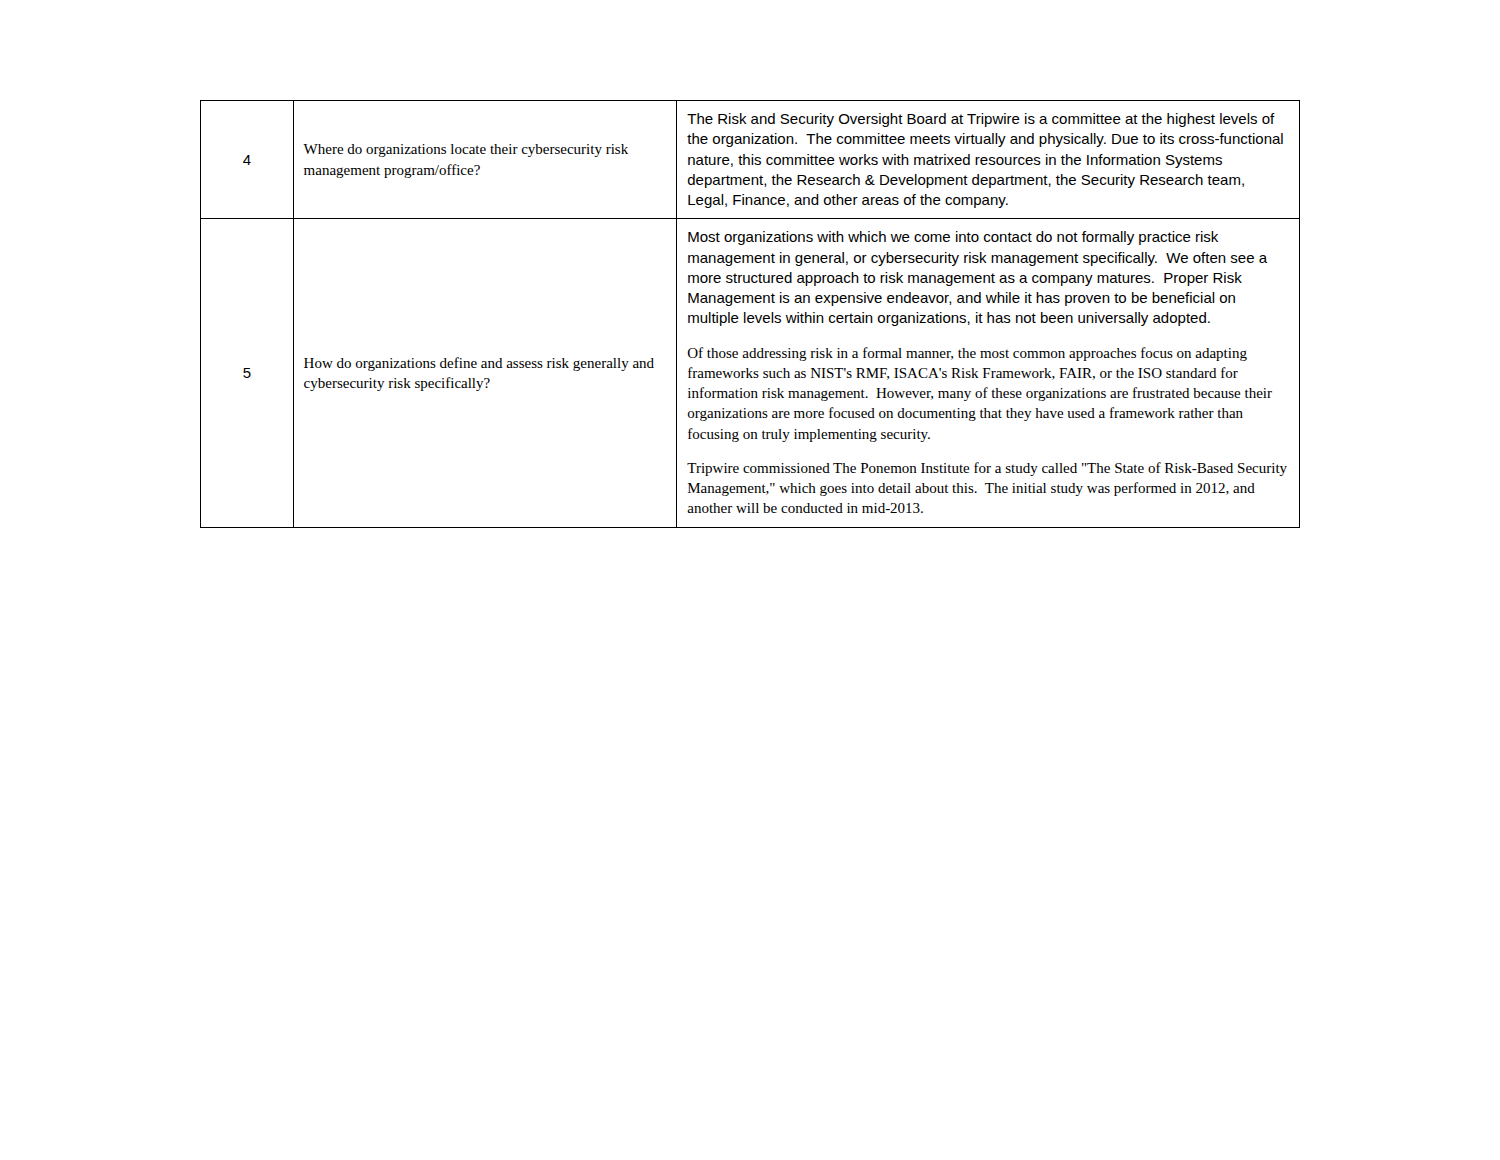| 4 | Where do organizations locate their cybersecurity risk management program/office? | The Risk and Security Oversight Board at Tripwire is a committee at the highest levels of the organization. The committee meets virtually and physically. Due to its cross-functional nature, this committee works with matrixed resources in the Information Systems department, the Research & Development department, the Security Research team, Legal, Finance, and other areas of the company. |
| 5 | How do organizations define and assess risk generally and cybersecurity risk specifically? | Most organizations with which we come into contact do not formally practice risk management in general, or cybersecurity risk management specifically. We often see a more structured approach to risk management as a company matures. Proper Risk Management is an expensive endeavor, and while it has proven to be beneficial on multiple levels within certain organizations, it has not been universally adopted. Of those addressing risk in a formal manner, the most common approaches focus on adapting frameworks such as NIST's RMF, ISACA's Risk Framework, FAIR, or the ISO standard for information risk management. However, many of these organizations are frustrated because their organizations are more focused on documenting that they have used a framework rather than focusing on truly implementing security. Tripwire commissioned The Ponemon Institute for a study called "The State of Risk-Based Security Management," which goes into detail about this. The initial study was performed in 2012, and another will be conducted in mid-2013. |